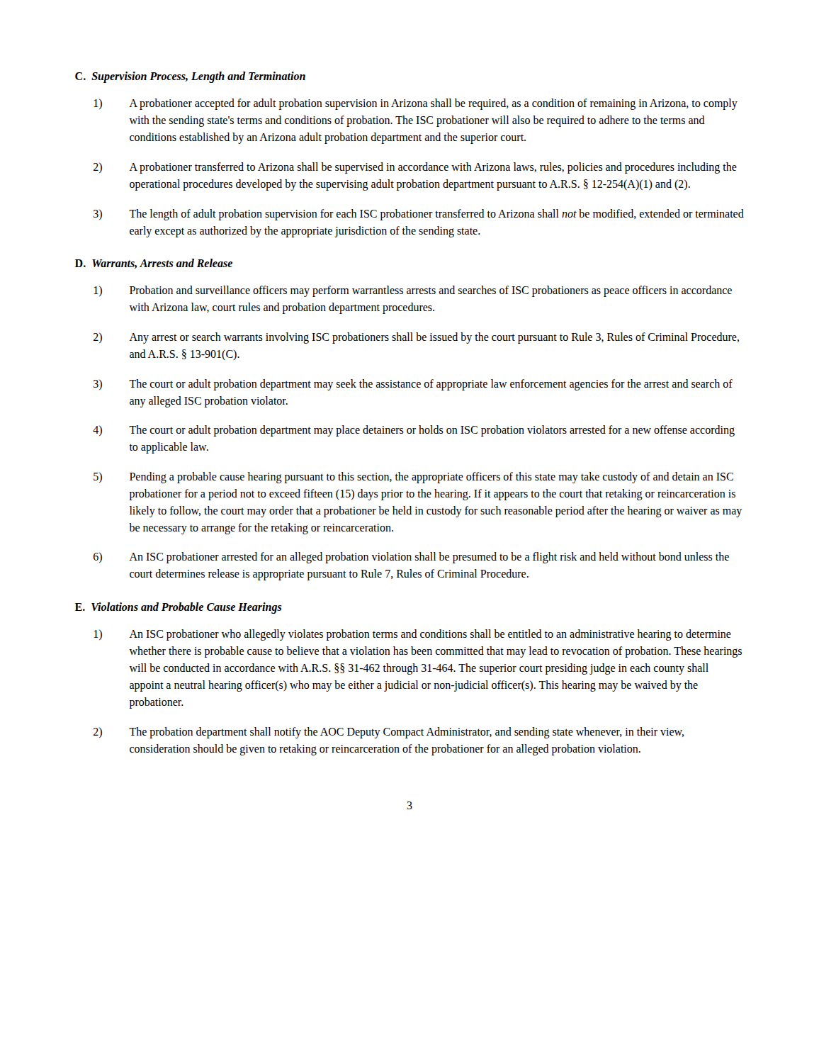C. Supervision Process, Length and Termination
1)
A probationer accepted for adult probation supervision in Arizona shall be required, as a condition of remaining in Arizona, to comply with the sending state's terms and conditions of probation. The ISC probationer will also be required to adhere to the terms and conditions established by an Arizona adult probation department and the superior court.
2)
A probationer transferred to Arizona shall be supervised in accordance with Arizona laws, rules, policies and procedures including the operational procedures developed by the supervising adult probation department pursuant to A.R.S. § 12-254(A)(1) and (2).
3)
The length of adult probation supervision for each ISC probationer transferred to Arizona shall not be modified, extended or terminated early except as authorized by the appropriate jurisdiction of the sending state.
D. Warrants, Arrests and Release
1)
Probation and surveillance officers may perform warrantless arrests and searches of ISC probationers as peace officers in accordance with Arizona law, court rules and probation department procedures.
2)
Any arrest or search warrants involving ISC probationers shall be issued by the court pursuant to Rule 3, Rules of Criminal Procedure, and A.R.S. § 13-901(C).
3)
The court or adult probation department may seek the assistance of appropriate law enforcement agencies for the arrest and search of any alleged ISC probation violator.
4)
The court or adult probation department may place detainers or holds on ISC probation violators arrested for a new offense according to applicable law.
5)
Pending a probable cause hearing pursuant to this section, the appropriate officers of this state may take custody of and detain an ISC probationer for a period not to exceed fifteen (15) days prior to the hearing. If it appears to the court that retaking or reincarceration is likely to follow, the court may order that a probationer be held in custody for such reasonable period after the hearing or waiver as may be necessary to arrange for the retaking or reincarceration.
6)
An ISC probationer arrested for an alleged probation violation shall be presumed to be a flight risk and held without bond unless the court determines release is appropriate pursuant to Rule 7, Rules of Criminal Procedure.
E. Violations and Probable Cause Hearings
1)
An ISC probationer who allegedly violates probation terms and conditions shall be entitled to an administrative hearing to determine whether there is probable cause to believe that a violation has been committed that may lead to revocation of probation. These hearings will be conducted in accordance with A.R.S. §§ 31-462 through 31-464. The superior court presiding judge in each county shall appoint a neutral hearing officer(s) who may be either a judicial or non-judicial officer(s). This hearing may be waived by the probationer.
2)
The probation department shall notify the AOC Deputy Compact Administrator, and sending state whenever, in their view, consideration should be given to retaking or reincarceration of the probationer for an alleged probation violation.
3